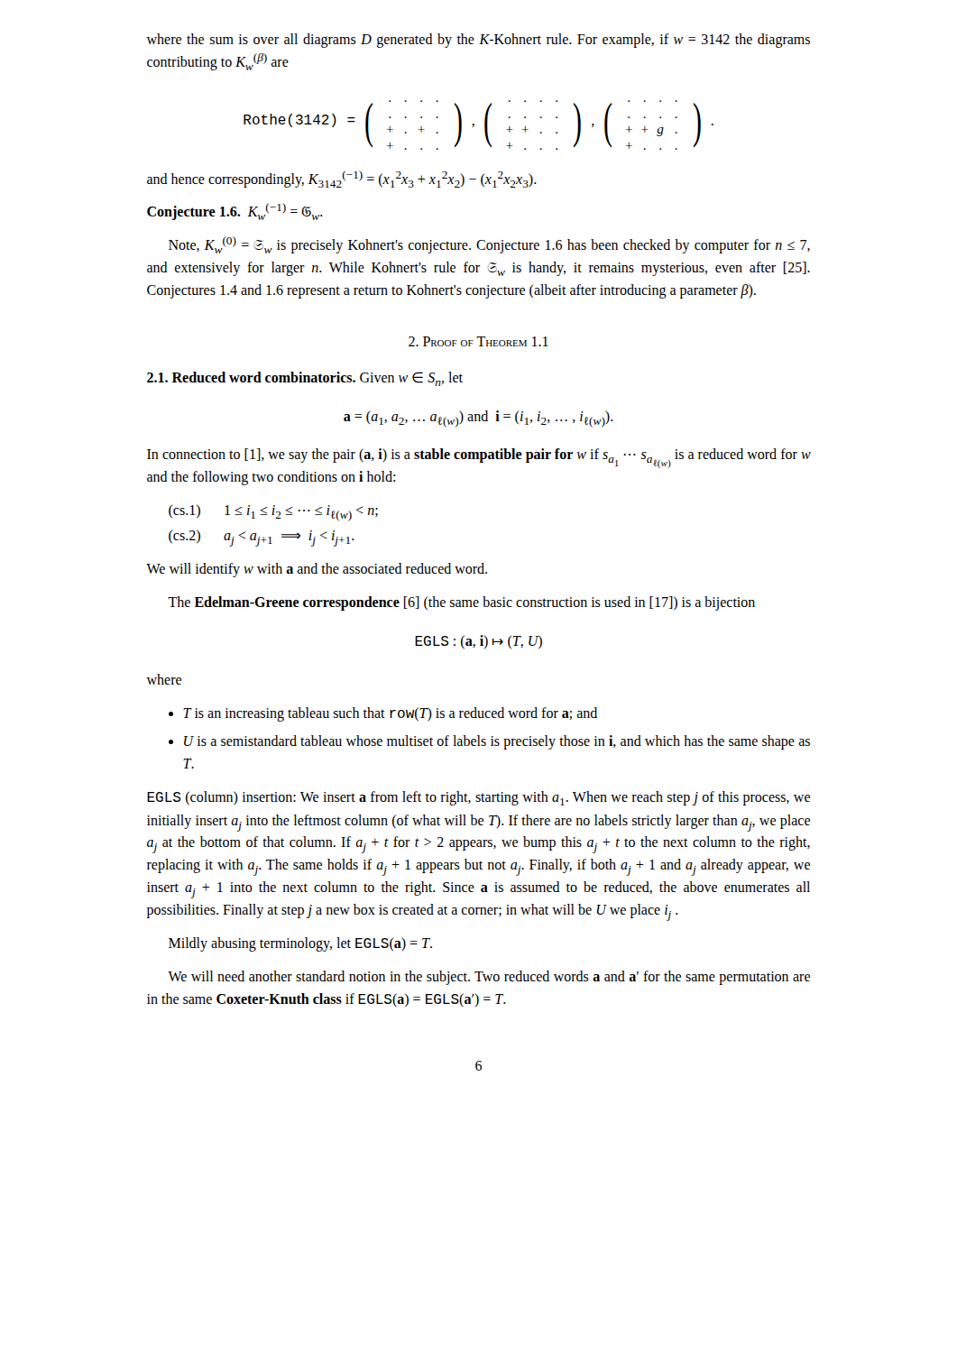where the sum is over all diagrams D generated by the K-Kohnert rule. For example, if w = 3142 the diagrams contributing to Kw(β) are
Rothe(3142) = ( .... .... +.+. +... ) , ( .... .... ++.. +... ) , ( .... .... ++g. +... ) .
and hence correspondingly, K3142(−1) = (x12x3 + x12x2) − (x12x2x3).
Conjecture 1.6. Kw(−1) = 𝔊w.
Note, Kw(0) = 𝔖w is precisely Kohnert's conjecture. Conjecture 1.6 has been checked by computer for n ≤ 7, and extensively for larger n. While Kohnert's rule for 𝔖w is handy, it remains mysterious, even after [25]. Conjectures 1.4 and 1.6 represent a return to Kohnert's conjecture (albeit after introducing a parameter β).
2. Proof of Theorem 1.1
2.1. Reduced word combinatorics.
Given w ∈ Sn, let
a = (a1, a2, … aℓ(w)) and i = (i1, i2, … , iℓ(w)).
In connection to [1], we say the pair (a, i) is a stable compatible pair for w if sa1 ⋯ saℓ(w) is a reduced word for w and the following two conditions on i hold:
(cs.1) 1 ≤ i1 ≤ i2 ≤ ⋯ ≤ iℓ(w) < n;
(cs.2) aj < aj+1 ⟹ ij < ij+1.
We will identify w with a and the associated reduced word.
The Edelman-Greene correspondence [6] (the same basic construction is used in [17]) is a bijection
EGLS : (a, i) ↦ (T, U)
where
T is an increasing tableau such that row(T) is a reduced word for a; and
U is a semistandard tableau whose multiset of labels is precisely those in i, and which has the same shape as T.
EGLS (column) insertion: We insert a from left to right, starting with a1. When we reach step j of this process, we initially insert aj into the leftmost column (of what will be T). If there are no labels strictly larger than aj, we place aj at the bottom of that column. If aj + t for t > 2 appears, we bump this aj + t to the next column to the right, replacing it with aj. The same holds if aj + 1 appears but not aj. Finally, if both aj + 1 and aj already appear, we insert aj + 1 into the next column to the right. Since a is assumed to be reduced, the above enumerates all possibilities. Finally at step j a new box is created at a corner; in what will be U we place ij .
Mildly abusing terminology, let EGLS(a) = T.
We will need another standard notion in the subject. Two reduced words a and a′ for the same permutation are in the same Coxeter-Knuth class if EGLS(a) = EGLS(a′) = T.
6